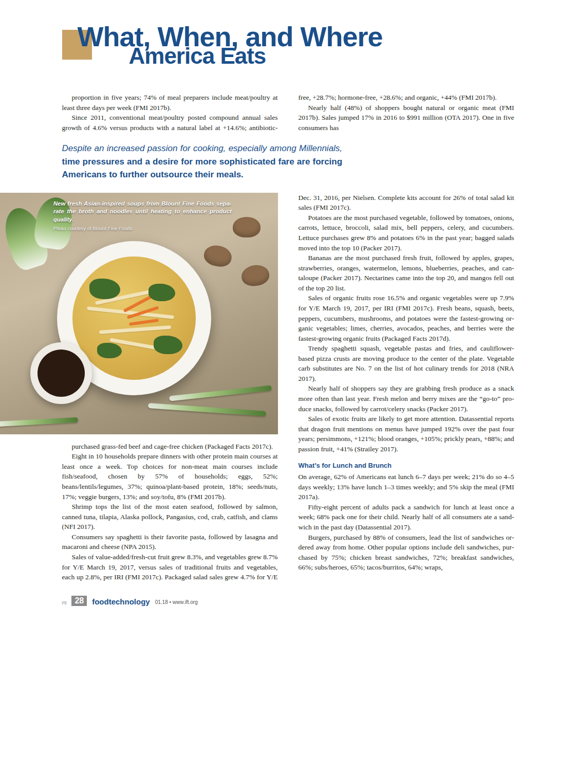What, When, and Where
America Eats
proportion in five years; 74% of meal preparers include meat/poultry at least three days per week (FMI 2017b).
Since 2011, conventional meat/poultry posted compound annual sales growth of 4.6% versus products with a natural label at +14.6%; antibiotic-free, +28.7%; hormone-free, +28.6%; and organic, +44% (FMI 2017b).
Nearly half (48%) of shoppers bought natural or organic meat (FMI 2017b). Sales jumped 17% in 2016 to $991 million (OTA 2017). One in five consumers has
Despite an increased passion for cooking, especially among Millennials, time pressures and a desire for more sophisticated fare are forcing Americans to further outsource their meals.
New fresh Asian-inspired soups from Blount Fine Foods separate the broth and noodles until heating to enhance product quality. Photo courtesy of Blount Fine Foods
purchased grass-fed beef and cage-free chicken (Packaged Facts 2017c).
Eight in 10 households prepare dinners with other protein main courses at least once a week. Top choices for non-meat main courses include fish/seafood, chosen by 57% of households; eggs, 52%; beans/lentils/legumes, 37%; quinoa/plant-based protein, 18%; seeds/nuts, 17%; veggie burgers, 13%; and soy/tofu, 8% (FMI 2017b).
Shrimp tops the list of the most eaten seafood, followed by salmon, canned tuna, tilapia, Alaska pollock, Pangasius, cod, crab, catfish, and clams (NFI 2017).
Consumers say spaghetti is their favorite pasta, followed by lasagna and macaroni and cheese (NPA 2015).
Sales of value-added/fresh-cut fruit grew 8.3%, and vegetables grew 8.7% for Y/E March 19, 2017, versus sales of traditional fruits and vegetables, each up 2.8%, per IRI (FMI 2017c). Packaged salad sales grew 4.7% for Y/E Dec. 31, 2016, per Nielsen. Complete kits account for 26% of total salad kit sales (FMI 2017c).
Potatoes are the most purchased vegetable, followed by tomatoes, onions, carrots, lettuce, broccoli, salad mix, bell peppers, celery, and cucumbers. Lettuce purchases grew 8% and potatoes 6% in the past year; bagged salads moved into the top 10 (Packer 2017).
Bananas are the most purchased fresh fruit, followed by apples, grapes, strawberries, oranges, watermelon, lemons, blueberries, peaches, and cantaloupe (Packer 2017). Nectarines came into the top 20, and mangos fell out of the top 20 list.
Sales of organic fruits rose 16.5% and organic vegetables were up 7.9% for Y/E March 19, 2017, per IRI (FMI 2017c). Fresh beans, squash, beets, peppers, cucumbers, mushrooms, and potatoes were the fastest-growing organic vegetables; limes, cherries, avocados, peaches, and berries were the fastest-growing organic fruits (Packaged Facts 2017d).
Trendy spaghetti squash, vegetable pastas and fries, and cauliflower-based pizza crusts are moving produce to the center of the plate. Vegetable carb substitutes are No. 7 on the list of hot culinary trends for 2018 (NRA 2017).
Nearly half of shoppers say they are grabbing fresh produce as a snack more often than last year. Fresh melon and berry mixes are the “go-to” produce snacks, followed by carrot/celery snacks (Packer 2017).
Sales of exotic fruits are likely to get more attention. Datassential reports that dragon fruit mentions on menus have jumped 192% over the past four years; persimmons, +121%; blood oranges, +105%; prickly pears, +88%; and passion fruit, +41% (Strailey 2017).
What’s for Lunch and Brunch
On average, 62% of Americans eat lunch 6–7 days per week; 21% do so 4–5 days weekly; 13% have lunch 1–3 times weekly; and 5% skip the meal (FMI 2017a).
Fifty-eight percent of adults pack a sandwich for lunch at least once a week; 68% pack one for their child. Nearly half of all consumers ate a sandwich in the past day (Datassential 2017).
Burgers, purchased by 88% of consumers, lead the list of sandwiches ordered away from home. Other popular options include deli sandwiches, purchased by 75%; chicken breast sandwiches, 72%; breakfast sandwiches, 66%; subs/heroes, 65%; tacos/burritos, 64%; wraps,
pg 28 foodtechnology 01.18 • www.ift.org